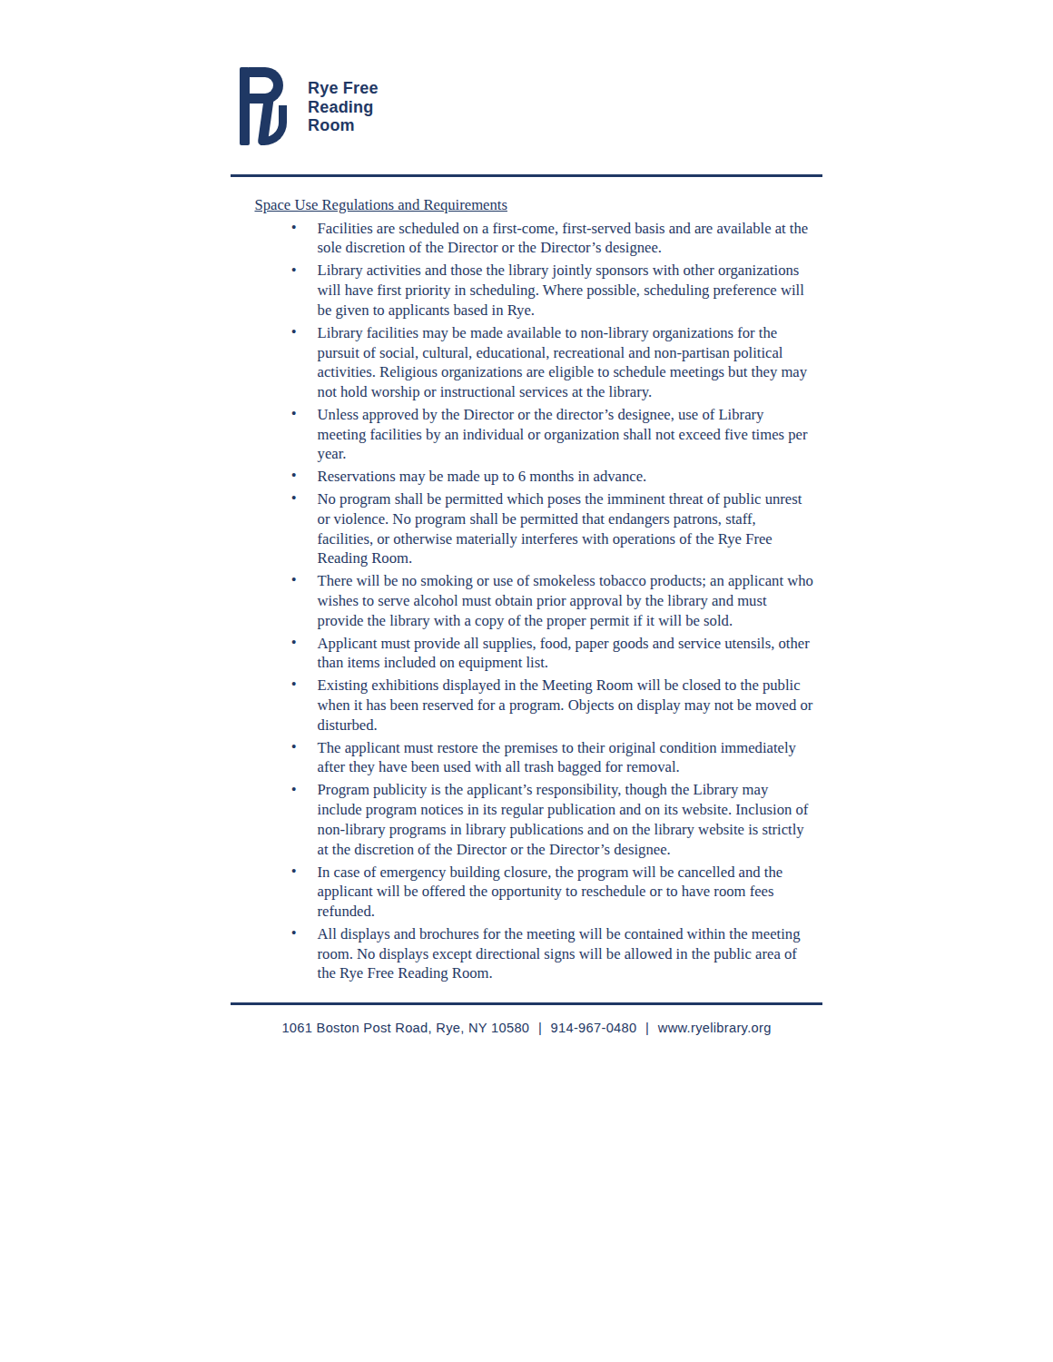Rye Free
Reading
Room
Space Use Regulations and Requirements
Facilities are scheduled on a first-come, first-served basis and are available at the sole discretion of the Director or the Director’s designee.
Library activities and those the library jointly sponsors with other organizations will have first priority in scheduling. Where possible, scheduling preference will be given to applicants based in Rye.
Library facilities may be made available to non-library organizations for the pursuit of social, cultural, educational, recreational and non-partisan political activities. Religious organizations are eligible to schedule meetings but they may not hold worship or instructional services at the library.
Unless approved by the Director or the director’s designee, use of Library meeting facilities by an individual or organization shall not exceed five times per year.
Reservations may be made up to 6 months in advance.
No program shall be permitted which poses the imminent threat of public unrest or violence. No program shall be permitted that endangers patrons, staff, facilities, or otherwise materially interferes with operations of the Rye Free Reading Room.
There will be no smoking or use of smokeless tobacco products; an applicant who wishes to serve alcohol must obtain prior approval by the library and must provide the library with a copy of the proper permit if it will be sold.
Applicant must provide all supplies, food, paper goods and service utensils, other than items included on equipment list.
Existing exhibitions displayed in the Meeting Room will be closed to the public when it has been reserved for a program. Objects on display may not be moved or disturbed.
The applicant must restore the premises to their original condition immediately after they have been used with all trash bagged for removal.
Program publicity is the applicant’s responsibility, though the Library may include program notices in its regular publication and on its website. Inclusion of non-library programs in library publications and on the library website is strictly at the discretion of the Director or the Director’s designee.
In case of emergency building closure, the program will be cancelled and the applicant will be offered the opportunity to reschedule or to have room fees refunded.
All displays and brochures for the meeting will be contained within the meeting room. No displays except directional signs will be allowed in the public area of the Rye Free Reading Room.
1061 Boston Post Road, Rye, NY 10580|914-967-0480|www.ryelibrary.org